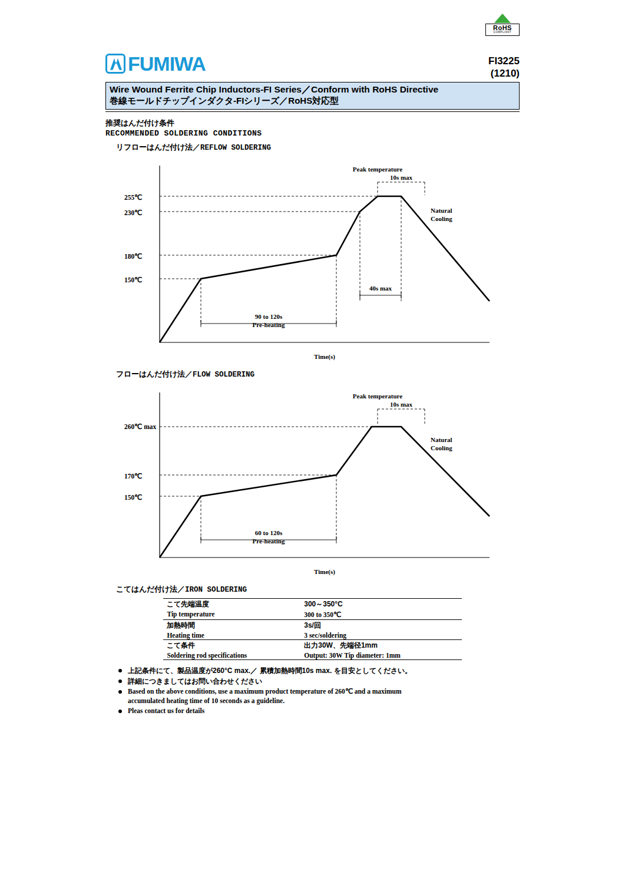RoHS COMPLIANT
FUMIWA
FI3225
(1210)
Wire Wound Ferrite Chip Inductors-FI Series／Conform with RoHS Directive
巻線モールドチップインダクタ-FIシリーズ／RoHS対応型
推奨はんだ付け条件
RECOMMENDED SOLDERING CONDITIONS
リフローはんだ付け法／REFLOW SOLDERING
255℃ 230℃ 180℃ 150℃ Peak temperature 10s max Natural Cooling 40s max 90 to 120s Pre-heating Time(s)
フローはんだ付け法／FLOW SOLDERING
260℃ max 170℃ 150℃ Peak temperature 10s max Natural Cooling 60 to 120s Pre-heating Time(s)
こてはんだ付け法／IRON SOLDERING
| こて先端温度 | 300～350°C |
| Tip temperature | 300 to 350℃ |
| 加熱時間 | 3s/回 |
| Heating time | 3 sec/soldering |
| こて条件 | 出力30W、先端径1mm |
| Soldering rod specifications | Output: 30W Tip diameter: 1mm |
上記条件にて、製品温度が260°C max.／ 累積加熱時間10s max. を目安としてください。
詳細につきましてはお問い合わせください
Based on the above conditions, use a maximum product temperature of 260℃ and a maximum accumulated heating time of 10 seconds as a guideline.
Pleas contact us for details